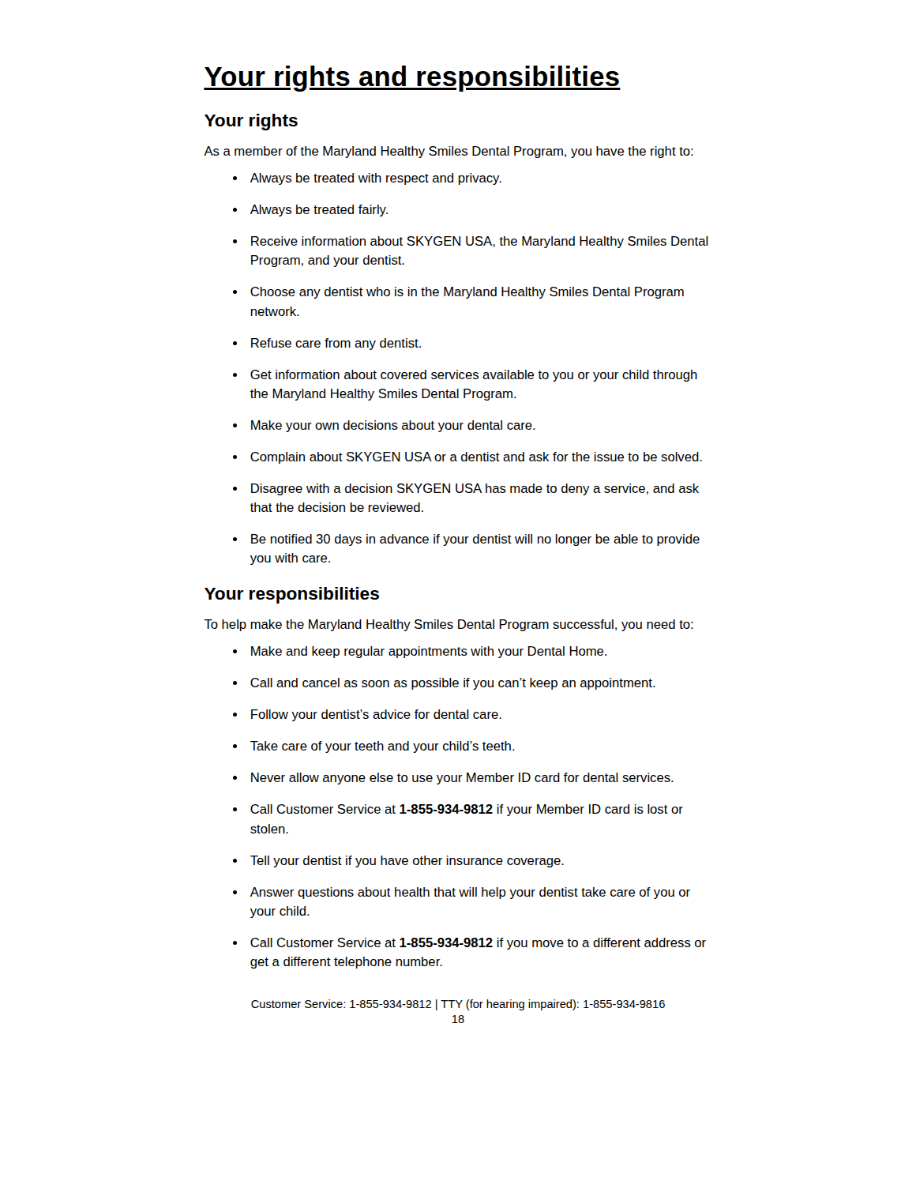Your rights and responsibilities
Your rights
As a member of the Maryland Healthy Smiles Dental Program, you have the right to:
Always be treated with respect and privacy.
Always be treated fairly.
Receive information about SKYGEN USA, the Maryland Healthy Smiles Dental Program, and your dentist.
Choose any dentist who is in the Maryland Healthy Smiles Dental Program network.
Refuse care from any dentist.
Get information about covered services available to you or your child through the Maryland Healthy Smiles Dental Program.
Make your own decisions about your dental care.
Complain about SKYGEN USA or a dentist and ask for the issue to be solved.
Disagree with a decision SKYGEN USA has made to deny a service, and ask that the decision be reviewed.
Be notified 30 days in advance if your dentist will no longer be able to provide you with care.
Your responsibilities
To help make the Maryland Healthy Smiles Dental Program successful, you need to:
Make and keep regular appointments with your Dental Home.
Call and cancel as soon as possible if you can’t keep an appointment.
Follow your dentist’s advice for dental care.
Take care of your teeth and your child’s teeth.
Never allow anyone else to use your Member ID card for dental services.
Call Customer Service at 1-855-934-9812 if your Member ID card is lost or stolen.
Tell your dentist if you have other insurance coverage.
Answer questions about health that will help your dentist take care of you or your child.
Call Customer Service at 1-855-934-9812 if you move to a different address or get a different telephone number.
Customer Service: 1-855-934-9812 | TTY (for hearing impaired): 1-855-934-9816
18